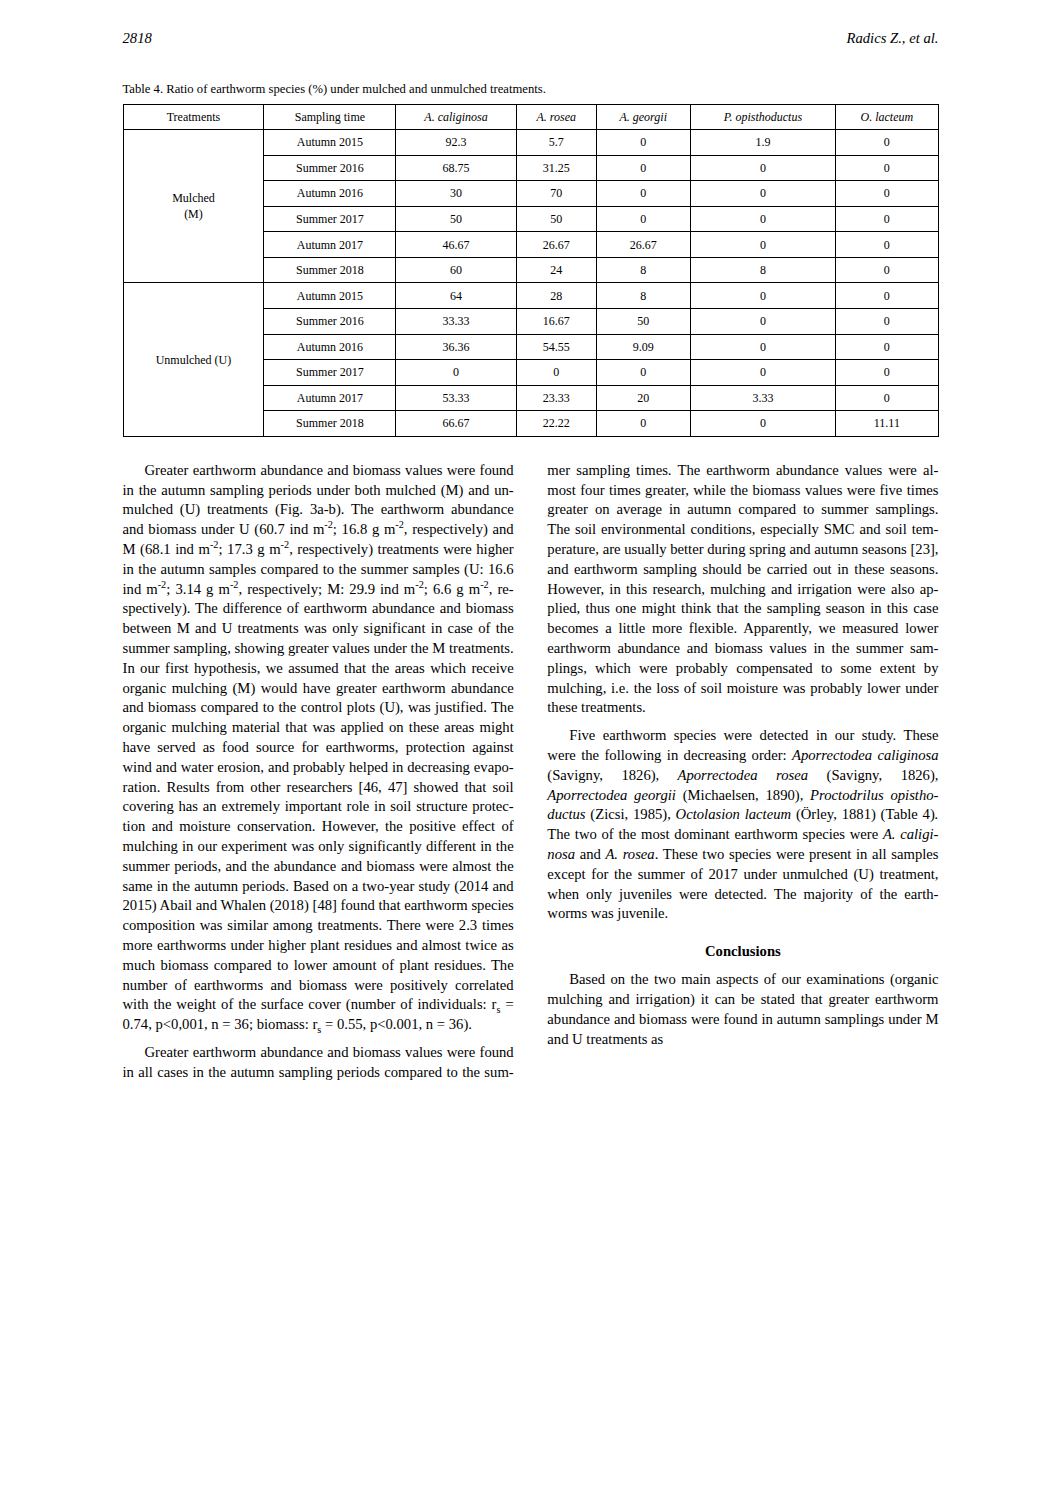2818 Radics Z., et al.
Table 4. Ratio of earthworm species (%) under mulched and unmulched treatments.
| Treatments | Sampling time | A. caliginosa | A. rosea | A. georgii | P. opisthoductus | O. lacteum |
| --- | --- | --- | --- | --- | --- | --- |
| Mulched (M) | Autumn 2015 | 92.3 | 5.7 | 0 | 1.9 | 0 |
| Summer 2016 | 68.75 | 31.25 | 0 | 0 | 0 |
| Autumn 2016 | 30 | 70 | 0 | 0 | 0 |
| Summer 2017 | 50 | 50 | 0 | 0 | 0 |
| Autumn 2017 | 46.67 | 26.67 | 26.67 | 0 | 0 |
| Summer 2018 | 60 | 24 | 8 | 8 | 0 |
| Unmulched (U) | Autumn 2015 | 64 | 28 | 8 | 0 | 0 |
| Summer 2016 | 33.33 | 16.67 | 50 | 0 | 0 |
| Autumn 2016 | 36.36 | 54.55 | 9.09 | 0 | 0 |
| Summer 2017 | 0 | 0 | 0 | 0 | 0 |
| Autumn 2017 | 53.33 | 23.33 | 20 | 3.33 | 0 |
| Summer 2018 | 66.67 | 22.22 | 0 | 0 | 11.11 |
Greater earthworm abundance and biomass values were found in the autumn sampling periods under both mulched (M) and unmulched (U) treatments (Fig. 3a-b). The earthworm abundance and biomass under U (60.7 ind m-2; 16.8 g m-2, respectively) and M (68.1 ind m-2; 17.3 g m-2, respectively) treatments were higher in the autumn samples compared to the summer samples (U: 16.6 ind m-2; 3.14 g m-2, respectively; M: 29.9 ind m-2; 6.6 g m-2, respectively). The difference of earthworm abundance and biomass between M and U treatments was only significant in case of the summer sampling, showing greater values under the M treatments. In our first hypothesis, we assumed that the areas which receive organic mulching (M) would have greater earthworm abundance and biomass compared to the control plots (U), was justified. The organic mulching material that was applied on these areas might have served as food source for earthworms, protection against wind and water erosion, and probably helped in decreasing evaporation. Results from other researchers [46, 47] showed that soil covering has an extremely important role in soil structure protection and moisture conservation. However, the positive effect of mulching in our experiment was only significantly different in the summer periods, and the abundance and biomass were almost the same in the autumn periods. Based on a two-year study (2014 and 2015) Abail and Whalen (2018) [48] found that earthworm species composition was similar among treatments. There were 2.3 times more earthworms under higher plant residues and almost twice as much biomass compared to lower amount of plant residues. The number of earthworms and biomass were positively correlated with the weight of the surface cover (number of individuals: rs = 0.74, p<0,001, n = 36; biomass: rs = 0.55, p<0.001, n = 36).
Greater earthworm abundance and biomass values were found in all cases in the autumn sampling periods compared to the summer sampling times. The earthworm abundance values were almost four times greater, while the biomass values were five times greater on average in autumn compared to summer samplings. The soil environmental conditions, especially SMC and soil temperature, are usually better during spring and autumn seasons [23], and earthworm sampling should be carried out in these seasons. However, in this research, mulching and irrigation were also applied, thus one might think that the sampling season in this case becomes a little more flexible. Apparently, we measured lower earthworm abundance and biomass values in the summer samplings, which were probably compensated to some extent by mulching, i.e. the loss of soil moisture was probably lower under these treatments.
Five earthworm species were detected in our study. These were the following in decreasing order: Aporrectodea caliginosa (Savigny, 1826), Aporrectodea rosea (Savigny, 1826), Aporrectodea georgii (Michaelsen, 1890), Proctodrilus opisthoductus (Zicsi, 1985), Octolasion lacteum (Örley, 1881) (Table 4). The two of the most dominant earthworm species were A. caliginosa and A. rosea. These two species were present in all samples except for the summer of 2017 under unmulched (U) treatment, when only juveniles were detected. The majority of the earthworms was juvenile.
Conclusions
Based on the two main aspects of our examinations (organic mulching and irrigation) it can be stated that greater earthworm abundance and biomass were found in autumn samplings under M and U treatments as